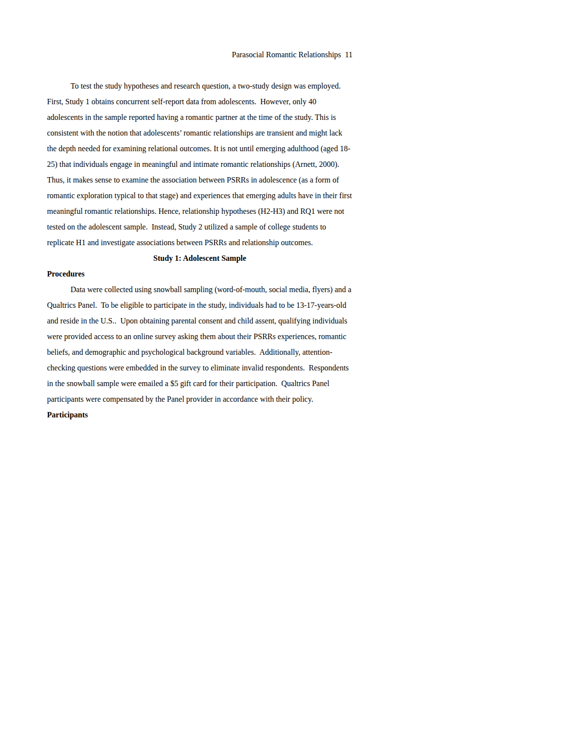Parasocial Romantic Relationships 11
To test the study hypotheses and research question, a two-study design was employed. First, Study 1 obtains concurrent self-report data from adolescents. However, only 40 adolescents in the sample reported having a romantic partner at the time of the study. This is consistent with the notion that adolescents’ romantic relationships are transient and might lack the depth needed for examining relational outcomes. It is not until emerging adulthood (aged 18-25) that individuals engage in meaningful and intimate romantic relationships (Arnett, 2000). Thus, it makes sense to examine the association between PSRRs in adolescence (as a form of romantic exploration typical to that stage) and experiences that emerging adults have in their first meaningful romantic relationships. Hence, relationship hypotheses (H2-H3) and RQ1 were not tested on the adolescent sample. Instead, Study 2 utilized a sample of college students to replicate H1 and investigate associations between PSRRs and relationship outcomes.
Study 1: Adolescent Sample
Procedures
Data were collected using snowball sampling (word-of-mouth, social media, flyers) and a Qualtrics Panel. To be eligible to participate in the study, individuals had to be 13-17-years-old and reside in the U.S.. Upon obtaining parental consent and child assent, qualifying individuals were provided access to an online survey asking them about their PSRRs experiences, romantic beliefs, and demographic and psychological background variables. Additionally, attention-checking questions were embedded in the survey to eliminate invalid respondents. Respondents in the snowball sample were emailed a $5 gift card for their participation. Qualtrics Panel participants were compensated by the Panel provider in accordance with their policy.
Participants